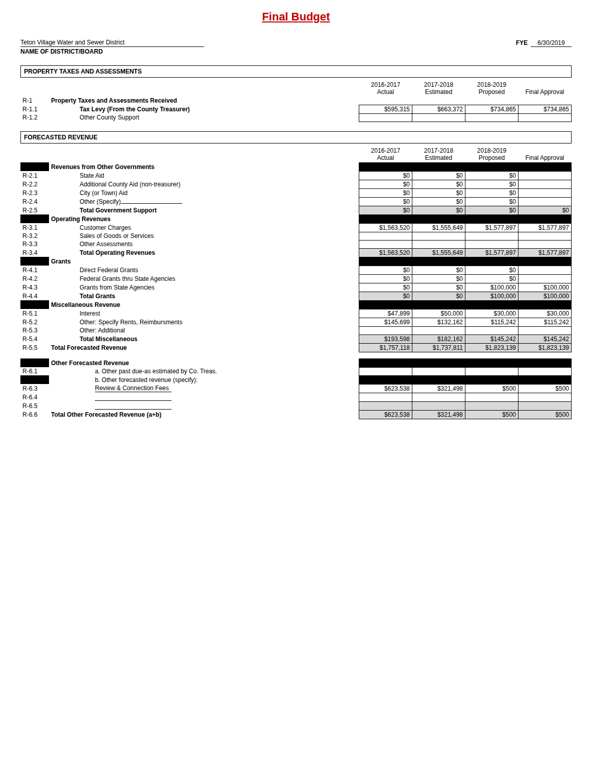Final Budget
Teton Village Water and Sewer District
FYE 6/30/2019
NAME OF DISTRICT/BOARD
PROPERTY TAXES AND ASSESSMENTS
| | | 2016-2017 Actual | 2017-2018 Estimated | 2018-2019 Proposed | Final Approval |
| --- | --- | --- | --- | --- | --- |
| R-1 | Property Taxes and Assessments Received | | | | |
| R-1.1 | Tax Levy (From the County Treasurer) | $595,315 | $663,372 | $734,865 | $734,865 |
| R-1.2 | Other County Support | | | | |
FORECASTED REVENUE
| | | 2016-2017 Actual | 2017-2018 Estimated | 2018-2019 Proposed | Final Approval |
| --- | --- | --- | --- | --- | --- |
| R-2 | Revenues from Other Governments | | | | |
| R-2.1 | State Aid | $0 | $0 | $0 | |
| R-2.2 | Additional County Aid (non-treasurer) | $0 | $0 | $0 | |
| R-2.3 | City (or Town) Aid | $0 | $0 | $0 | |
| R-2.4 | Other (Specify) | $0 | $0 | $0 | |
| R-2.5 | Total Government Support | $0 | $0 | $0 | $0 |
| R-3 | Operating Revenues | | | | |
| R-3.1 | Customer Charges | $1,563,520 | $1,555,649 | $1,577,897 | $1,577,897 |
| R-3.2 | Sales of Goods or Services | | | | |
| R-3.3 | Other Assessments | | | | |
| R-3.4 | Total Operating Revenues | $1,563,520 | $1,555,649 | $1,577,897 | $1,577,897 |
| R-4 | Grants | | | | |
| R-4.1 | Direct Federal Grants | $0 | $0 | $0 | |
| R-4.2 | Federal Grants thru State Agencies | $0 | $0 | $0 | |
| R-4.3 | Grants from State Agencies | $0 | $0 | $100,000 | $100,000 |
| R-4.4 | Total Grants | $0 | $0 | $100,000 | $100,000 |
| R-5 | Miscellaneous Revenue | | | | |
| R-5.1 | Interest | $47,899 | $50,000 | $30,000 | $30,000 |
| R-5.2 | Other: Specify Rents, Reimbursments | $145,699 | $132,162 | $115,242 | $115,242 |
| R-5.3 | Other: Additional | | | | |
| R-5.4 | Total Miscellaneous | $193,598 | $182,162 | $145,242 | $145,242 |
| R-5.5 | Total Forecasted Revenue | $1,757,118 | $1,737,811 | $1,823,139 | $1,823,139 |
| R-6 | Other Forecasted Revenue | | | | |
| R-6.1 | a. Other past due-as estimated by Co. Treas. | | | | |
| R-6.2 | b. Other forecasted revenue (specify): | | | | |
| R-6.3 | Review & Connection Fees | $623,538 | $321,498 | $500 | $500 |
| R-6.4 | | | | | |
| R-6.5 | | | | | |
| R-6.6 | Total Other Forecasted Revenue (a+b) | $623,538 | $321,498 | $500 | $500 |